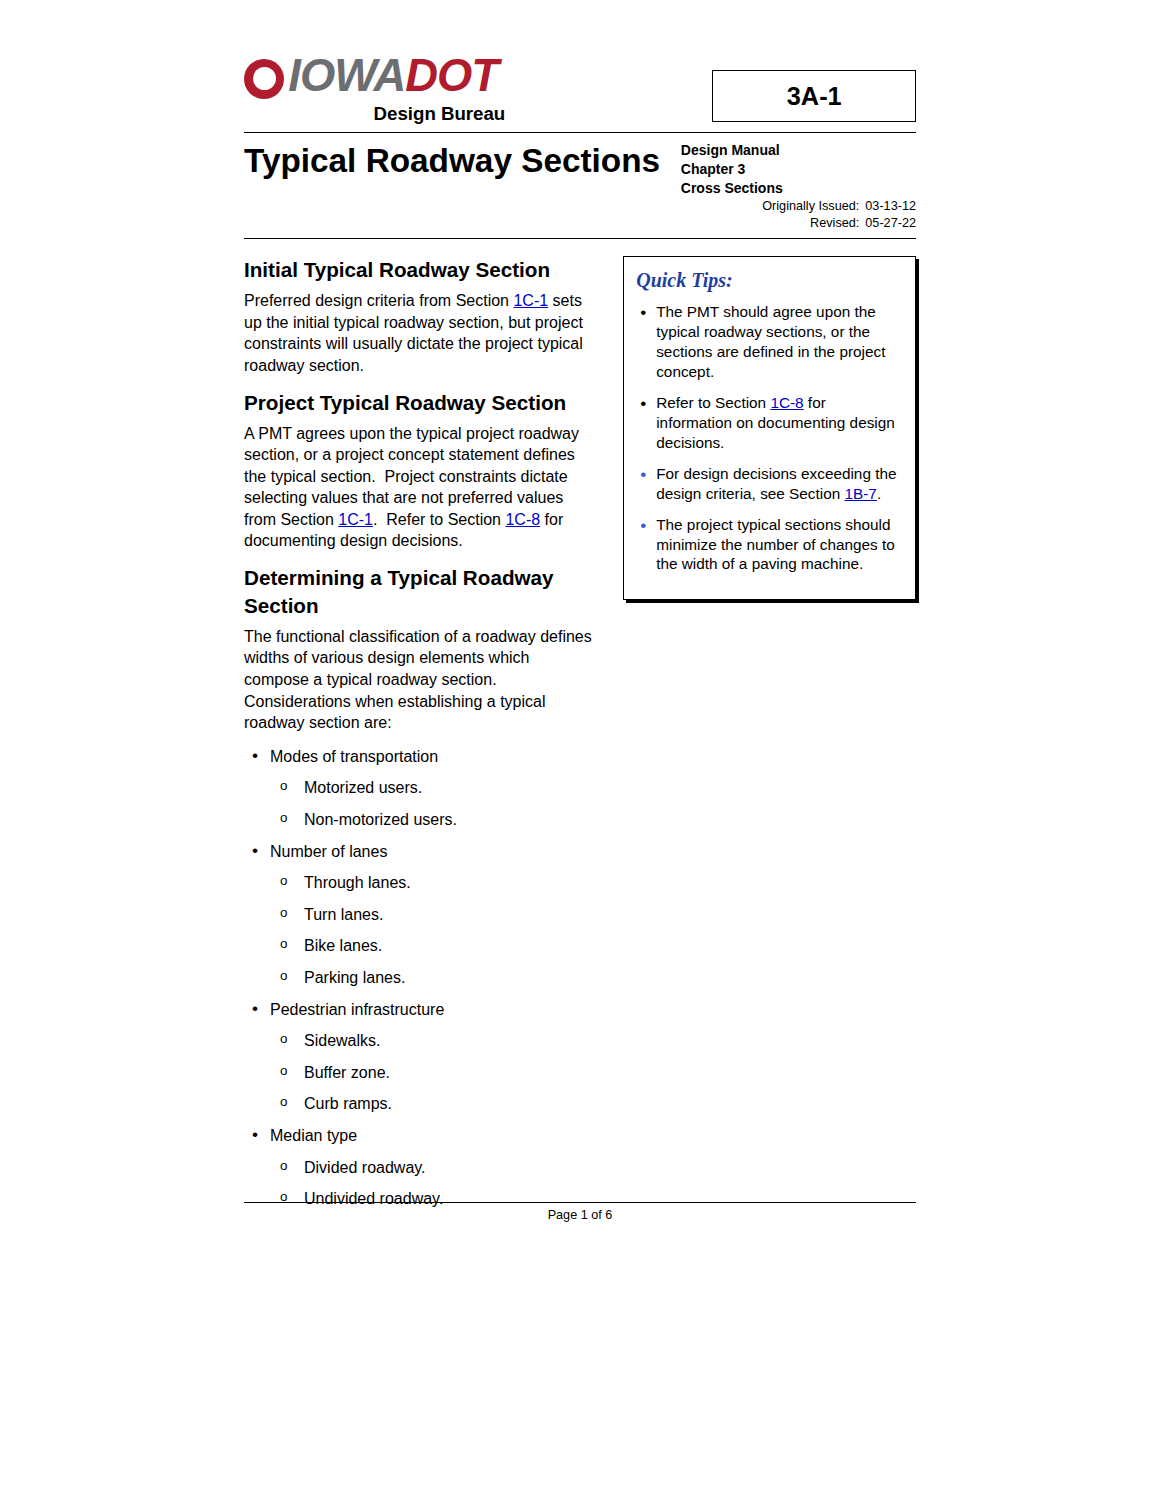IOWA DOT
Design Bureau
3A-1
Typical Roadway Sections
Design Manual
Chapter 3
Cross Sections
Originally Issued: 03-13-12
Revised: 05-27-22
Initial Typical Roadway Section
Preferred design criteria from Section 1C-1 sets up the initial typical roadway section, but project constraints will usually dictate the project typical roadway section.
Project Typical Roadway Section
A PMT agrees upon the typical project roadway section, or a project concept statement defines the typical section. Project constraints dictate selecting values that are not preferred values from Section 1C-1. Refer to Section 1C-8 for documenting design decisions.
Determining a Typical Roadway Section
The functional classification of a roadway defines widths of various design elements which compose a typical roadway section. Considerations when establishing a typical roadway section are:
Modes of transportation
Motorized users.
Non-motorized users.
Number of lanes
Through lanes.
Turn lanes.
Bike lanes.
Parking lanes.
Pedestrian infrastructure
Sidewalks.
Buffer zone.
Curb ramps.
Median type
Divided roadway.
Undivided roadway.
Quick Tips:
The PMT should agree upon the typical roadway sections, or the sections are defined in the project concept.
Refer to Section 1C-8 for information on documenting design decisions.
For design decisions exceeding the design criteria, see Section 1B-7.
The project typical sections should minimize the number of changes to the width of a paving machine.
Page 1 of 6